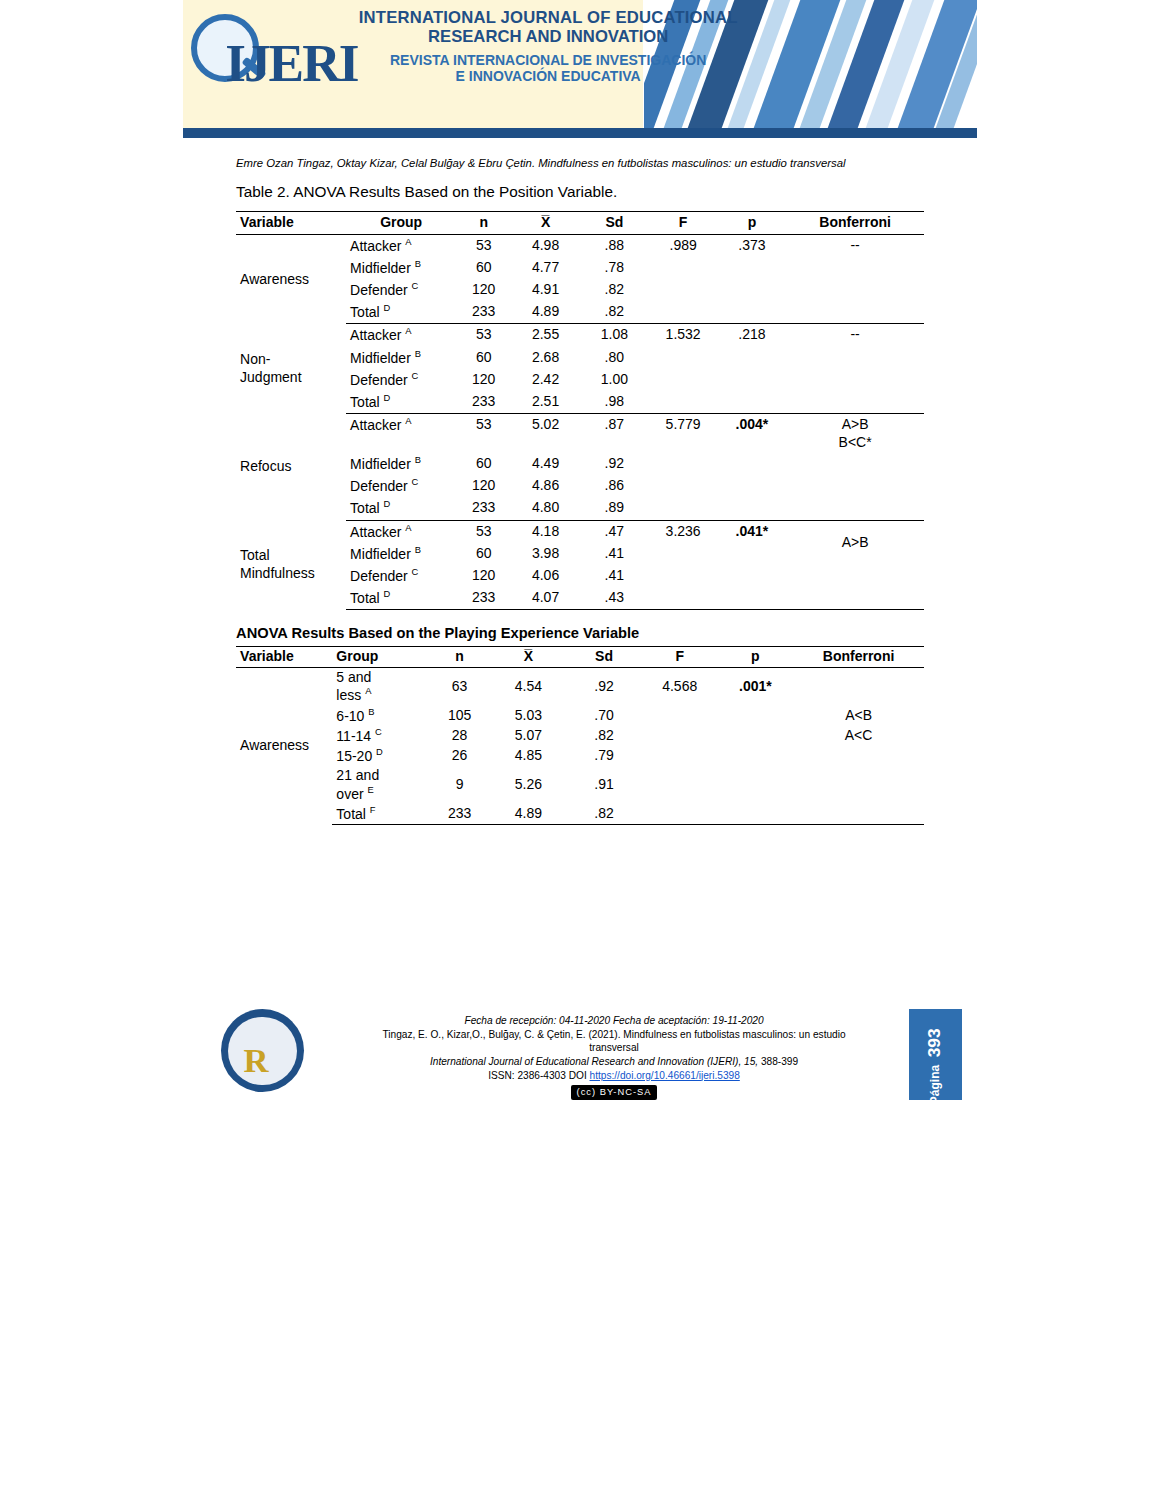IJERI
INTERNATIONAL JOURNAL OF EDUCATIONAL
RESEARCH AND INNOVATION
REVISTA INTERNACIONAL DE INVESTIGACIÓN
E INNOVACIÓN EDUCATIVA
Emre Ozan Tingaz, Oktay Kizar, Celal Bulğay & Ebru Çetin. Mindfulness en futbolistas masculinos: un estudio transversal
Table 2. ANOVA Results Based on the Position Variable.
| Variable | Group | n | X̅ | Sd | F | p | Bonferroni |
| --- | --- | --- | --- | --- | --- | --- | --- |
| Awareness | Attacker A | 53 | 4.98 | .88 | .989 | .373 | -- |
| Midfielder B | 60 | 4.77 | .78 | | | |
| Defender C | 120 | 4.91 | .82 | | | |
| Total D | 233 | 4.89 | .82 | | | |
| Non- Judgment | Attacker A | 53 | 2.55 | 1.08 | 1.532 | .218 | -- |
| Midfielder B | 60 | 2.68 | .80 | | | |
| Defender C | 120 | 2.42 | 1.00 | | | |
| Total D | 233 | 2.51 | .98 | | | |
| Refocus | Attacker A | 53 | 5.02 | .87 | 5.779 | .004* | A>B B<C* |
| Midfielder B | 60 | 4.49 | .92 | | | |
| Defender C | 120 | 4.86 | .86 | | | |
| Total D | 233 | 4.80 | .89 | | | |
| Total Mindfulness | Attacker A | 53 | 4.18 | .47 | 3.236 | .041* | A>B |
| Midfielder B | 60 | 3.98 | .41 | | |
| Defender C | 120 | 4.06 | .41 | | | |
| Total D | 233 | 4.07 | .43 | | | |
ANOVA Results Based on the Playing Experience Variable
| Variable | Group | n | X̅ | Sd | F | p | Bonferroni |
| --- | --- | --- | --- | --- | --- | --- | --- |
| Awareness | 5 and less A | 63 | 4.54 | .92 | 4.568 | .001* | |
| 6-10 B | 105 | 5.03 | .70 | | | A<B |
| 11-14 C | 28 | 5.07 | .82 | | | A<C |
| 15-20 D | 26 | 4.85 | .79 | | | |
| 21 and over E | 9 | 5.26 | .91 | | | |
| Total F | 233 | 4.89 | .82 | | | |
R
Fecha de recepción: 04-11-2020 Fecha de aceptación: 19-11-2020
Tingaz, E. O., Kizar,O., Bulğay, C. & Çetin, E. (2021). Mindfulness en futbolistas masculinos: un estudio
transversal
International Journal of Educational Research and Innovation (IJERI), 15, 388-399
ISSN: 2386-4303 DOI https://doi.org/10.46661/ijeri.5398
(cc) BY-NC-SA
393
Página